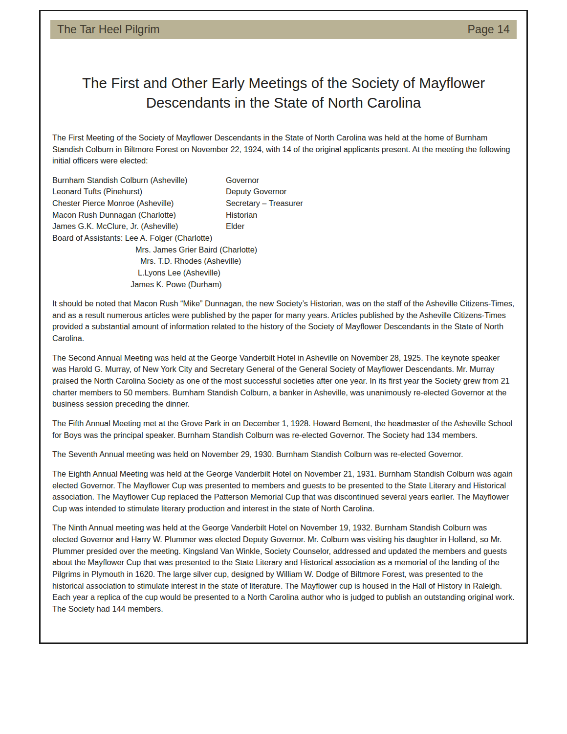The Tar Heel Pilgrim Page 14
The First and Other Early Meetings of the Society of Mayflower Descendants in the State of North Carolina
The First Meeting of the Society of Mayflower Descendants in the State of North Carolina was held at the home of Burnham Standish Colburn in Biltmore Forest on November 22, 1924, with 14 of the original applicants present. At the meeting the following initial officers were elected:
Burnham Standish Colburn (Asheville) Governor Leonard Tufts (Pinehurst) Deputy Governor Chester Pierce Monroe (Asheville) Secretary – Treasurer Macon Rush Dunnagan (Charlotte) Historian James G.K. McClure, Jr. (Asheville) Elder
Board of Assistants: Lee A. Folger (Charlotte)
Mrs. James Grier Baird (Charlotte)
Mrs. T.D. Rhodes (Asheville)
L.Lyons Lee (Asheville)
James K. Powe (Durham)
It should be noted that Macon Rush “Mike” Dunnagan, the new Society’s Historian, was on the staff of the Asheville Citizens-Times, and as a result numerous articles were published by the paper for many years. Articles published by the Asheville Citizens-Times provided a substantial amount of information related to the history of the Society of Mayflower Descendants in the State of North Carolina.
The Second Annual Meeting was held at the George Vanderbilt Hotel in Asheville on November 28, 1925. The keynote speaker was Harold G. Murray, of New York City and Secretary General of the General Society of Mayflower Descendants. Mr. Murray praised the North Carolina Society as one of the most successful societies after one year. In its first year the Society grew from 21 charter members to 50 members. Burnham Standish Colburn, a banker in Asheville, was unanimously re-elected Governor at the business session preceding the dinner.
The Fifth Annual Meeting met at the Grove Park in on December 1, 1928. Howard Bement, the headmaster of the Asheville School for Boys was the principal speaker. Burnham Standish Colburn was re-elected Governor. The Society had 134 members.
The Seventh Annual meeting was held on November 29, 1930. Burnham Standish Colburn was re-elected Governor.
The Eighth Annual Meeting was held at the George Vanderbilt Hotel on November 21, 1931. Burnham Standish Colburn was again elected Governor. The Mayflower Cup was presented to members and guests to be presented to the State Literary and Historical association. The Mayflower Cup replaced the Patterson Memorial Cup that was discontinued several years earlier. The Mayflower Cup was intended to stimulate literary production and interest in the state of North Carolina.
The Ninth Annual meeting was held at the George Vanderbilt Hotel on November 19, 1932. Burnham Standish Colburn was elected Governor and Harry W. Plummer was elected Deputy Governor. Mr. Colburn was visiting his daughter in Holland, so Mr. Plummer presided over the meeting. Kingsland Van Winkle, Society Counselor, addressed and updated the members and guests about the Mayflower Cup that was presented to the State Literary and Historical association as a memorial of the landing of the Pilgrims in Plymouth in 1620. The large silver cup, designed by William W. Dodge of Biltmore Forest, was presented to the historical association to stimulate interest in the state of literature. The Mayflower cup is housed in the Hall of History in Raleigh. Each year a replica of the cup would be presented to a North Carolina author who is judged to publish an outstanding original work. The Society had 144 members.